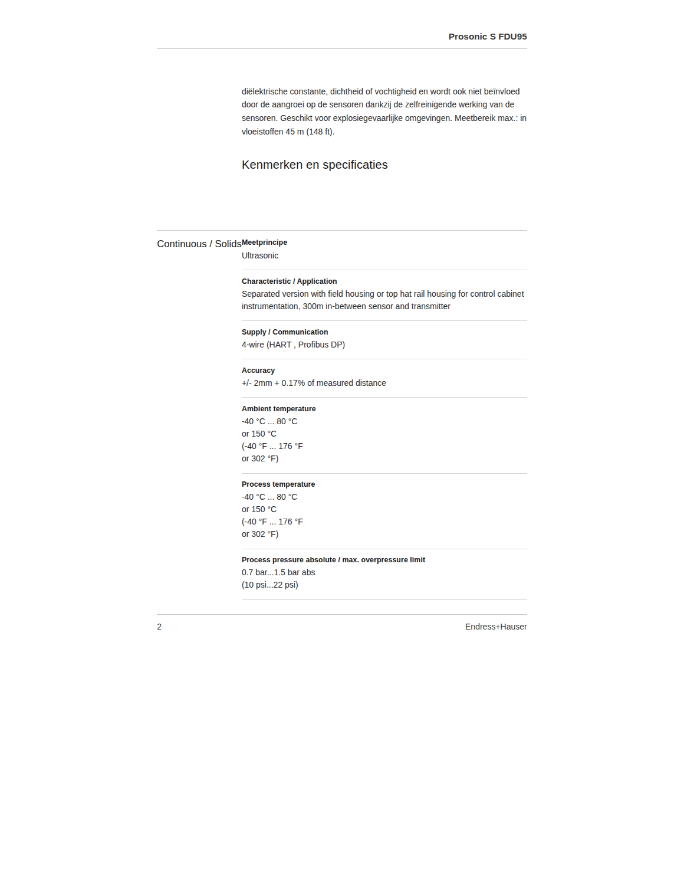Prosonic S FDU95
diëlektrische constante, dichtheid of vochtigheid en wordt ook niet beïnvloed door de aangroei op de sensoren dankzij de zelfreinigende werking van de sensoren. Geschikt voor explosiegevaarlijke omgevingen. Meetbereik max.: in vloeistoffen 45 m (148 ft).
Kenmerken en specificaties
Continuous / Solids
Meetprincipe
Ultrasonic
Characteristic / Application
Separated version with field housing or top hat rail housing for control cabinet instrumentation, 300m in-between sensor and transmitter
Supply / Communication
4-wire (HART , Profibus DP)
Accuracy
+/- 2mm + 0.17% of measured distance
Ambient temperature
-40 °C ... 80 °C
or 150 °C
(-40 °F ... 176 °F
or 302 °F)
Process temperature
-40 °C ... 80 °C
or 150 °C
(-40 °F ... 176 °F
or 302 °F)
Process pressure absolute / max. overpressure limit
0.7 bar...1.5 bar abs
(10 psi...22 psi)
2 Endress+Hauser